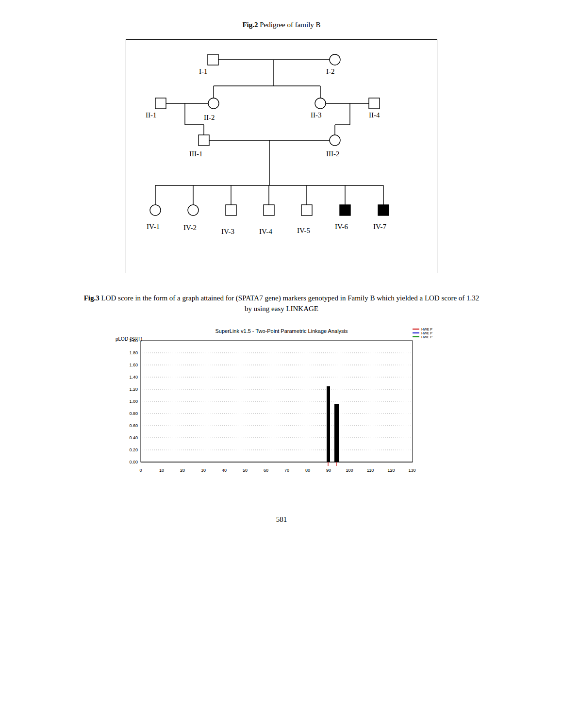Fig.2 Pedigree of family B
I-1 I-2 II-1 II-2 II-3 II-4 III-1 III-2 IV-1 IV-2 IV-3 IV-4 IV-5 IV-6 IV-7
Fig.3 LOD score in the form of a graph attained for (SPATA7 gene) markers genotyped in Family B which yielded a LOD score of 1.32 by using easy LINKAGE
SuperLink v1.5 - Two-Point Parametric Linkage Analysis pLOD (SPT) HWE P HWE P HWE P 2.00 1.80 1.60 1.40 1.20 1.00 0.80 0.60 0.40 0.20 0.00 0 10 20 30 40 50 60 70 80 90 100 110 120 130
581